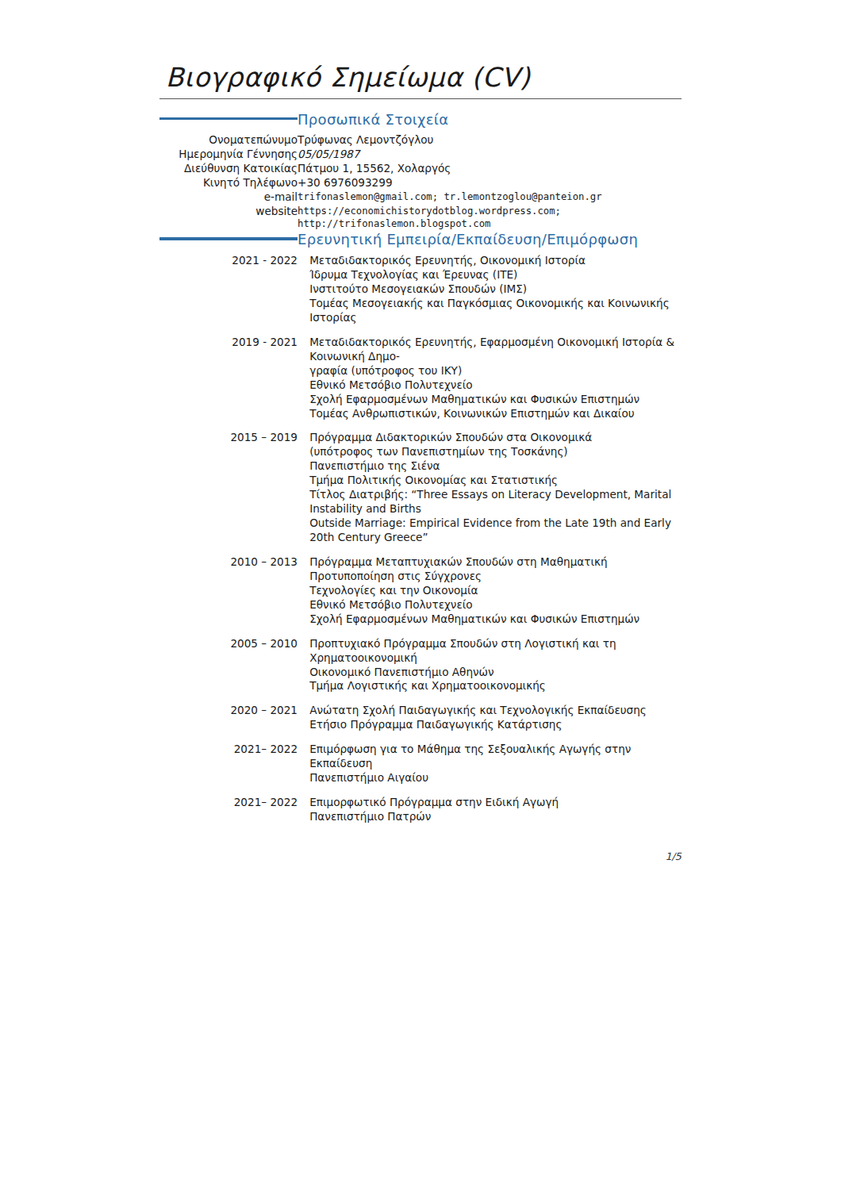Βιογραφικό Σημείωμα (CV)
| | Προσωπικά Στοιχεία |
| Ονοματεπώνυμο | Τρύφωνας Λεμοντζόγλου |
| Ημερομηνία Γέννησης | 05/05/1987 |
| Διεύθυνση Κατοικίας | Πάτμου 1, 15562, Χολαργός |
| Κινητό Τηλέφωνο | +30 6976093299 |
| e-mail | trifonaslemon@gmail.com; tr.lemontzoglou@panteion.gr |
| website | https://economichistorydotblog.wordpress.com; http://trifonaslemon.blogspot.com |
| | Ερευνητική Εμπειρία/Εκπαίδευση/Επιμόρφωση |
| 2021 - 2022 | Μεταδιδακτορικός Ερευνητής, Οικονομική Ιστορία Ίδρυμα Τεχνολογίας και Έρευνας (ΙΤΕ) Ινστιτούτο Μεσογειακών Σπουδών (ΙΜΣ) Τομέας Μεσογειακής και Παγκόσμιας Οικονομικής και Κοινωνικής Ιστορίας |
| 2019 - 2021 | Μεταδιδακτορικός Ερευνητής, Εφαρμοσμένη Οικονομική Ιστορία & Κοινωνική Δημο- γραφία (υπότροφος του ΙΚΥ) Εθνικό Μετσόβιο Πολυτεχνείο Σχολή Εφαρμοσμένων Μαθηματικών και Φυσικών Επιστημών Τομέας Ανθρωπιστικών, Κοινωνικών Επιστημών και Δικαίου |
| 2015 – 2019 | Πρόγραμμα Διδακτορικών Σπουδών στα Οικονομικά (υπότροφος των Πανεπιστημίων της Τοσκάνης) Πανεπιστήμιο της Σιένα Τμήμα Πολιτικής Οικονομίας και Στατιστικής Τίτλος Διατριβής: “Three Essays on Literacy Development, Marital Instability and Births Outside Marriage: Empirical Evidence from the Late 19th and Early 20th Century Greece” |
| 2010 – 2013 | Πρόγραμμα Μεταπτυχιακών Σπουδών στη Μαθηματική Προτυποποίηση στις Σύγχρονες Τεχνολογίες και την Οικονομία Εθνικό Μετσόβιο Πολυτεχνείο Σχολή Εφαρμοσμένων Μαθηματικών και Φυσικών Επιστημών |
| 2005 – 2010 | Προπτυχιακό Πρόγραμμα Σπουδών στη Λογιστική και τη Χρηματοοικονομική Οικονομικό Πανεπιστήμιο Αθηνών Τμήμα Λογιστικής και Χρηματοοικονομικής |
| 2020 – 2021 | Ανώτατη Σχολή Παιδαγωγικής και Τεχνολογικής Εκπαίδευσης Ετήσιο Πρόγραμμα Παιδαγωγικής Κατάρτισης |
| 2021– 2022 | Επιμόρφωση για το Μάθημα της Σεξουαλικής Αγωγής στην Εκπαίδευση Πανεπιστήμιο Αιγαίου |
| 2021– 2022 | Επιμορφωτικό Πρόγραμμα στην Ειδική Αγωγή Πανεπιστήμιο Πατρών |
1/5